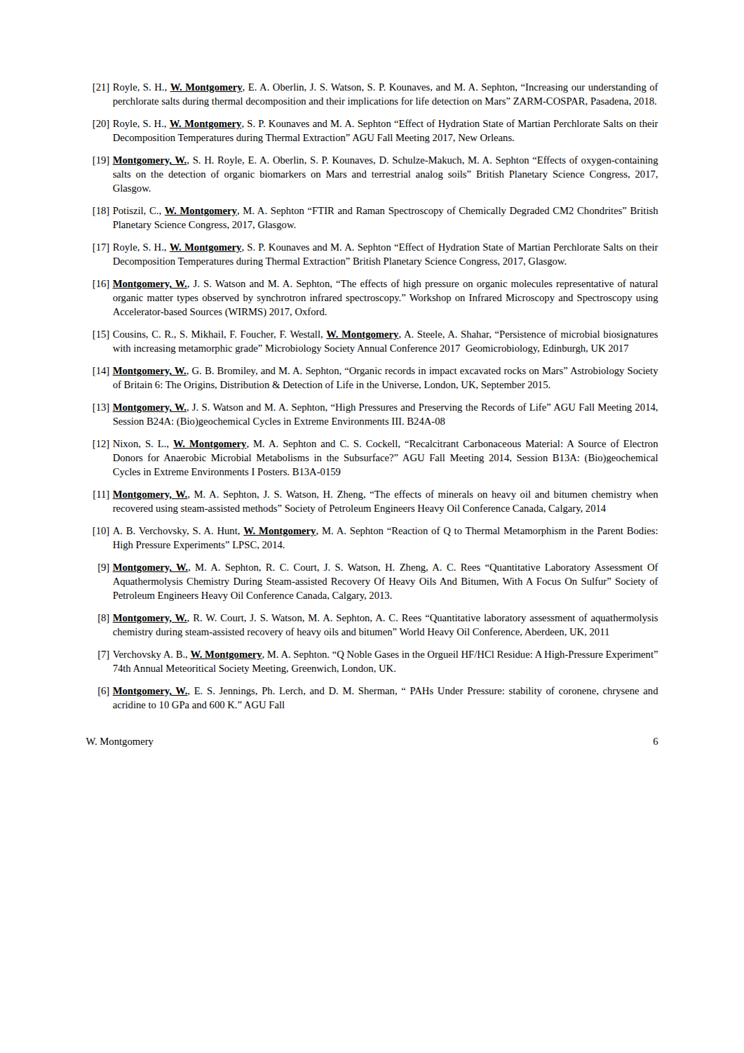[21] Royle, S. H., W. Montgomery, E. A. Oberlin, J. S. Watson, S. P. Kounaves, and M. A. Sephton, “Increasing our understanding of perchlorate salts during thermal decomposition and their implications for life detection on Mars” ZARM-COSPAR, Pasadena, 2018.
[20] Royle, S. H., W. Montgomery, S. P. Kounaves and M. A. Sephton “Effect of Hydration State of Martian Perchlorate Salts on their Decomposition Temperatures during Thermal Extraction” AGU Fall Meeting 2017, New Orleans.
[19] Montgomery, W., S. H. Royle, E. A. Oberlin, S. P. Kounaves, D. Schulze-Makuch, M. A. Sephton “Effects of oxygen-containing salts on the detection of organic biomarkers on Mars and terrestrial analog soils” British Planetary Science Congress, 2017, Glasgow.
[18] Potiszil, C., W. Montgomery, M. A. Sephton “FTIR and Raman Spectroscopy of Chemically Degraded CM2 Chondrites” British Planetary Science Congress, 2017, Glasgow.
[17] Royle, S. H., W. Montgomery, S. P. Kounaves and M. A. Sephton “Effect of Hydration State of Martian Perchlorate Salts on their Decomposition Temperatures during Thermal Extraction” British Planetary Science Congress, 2017, Glasgow.
[16] Montgomery, W., J. S. Watson and M. A. Sephton, “The effects of high pressure on organic molecules representative of natural organic matter types observed by synchrotron infrared spectroscopy.” Workshop on Infrared Microscopy and Spectroscopy using Accelerator-based Sources (WIRMS) 2017, Oxford.
[15] Cousins, C. R., S. Mikhail, F. Foucher, F. Westall, W. Montgomery, A. Steele, A. Shahar, “Persistence of microbial biosignatures with increasing metamorphic grade” Microbiology Society Annual Conference 2017 Geomicrobiology, Edinburgh, UK 2017
[14] Montgomery, W., G. B. Bromiley, and M. A. Sephton, “Organic records in impact excavated rocks on Mars” Astrobiology Society of Britain 6: The Origins, Distribution & Detection of Life in the Universe, London, UK, September 2015.
[13] Montgomery, W., J. S. Watson and M. A. Sephton, “High Pressures and Preserving the Records of Life” AGU Fall Meeting 2014, Session B24A: (Bio)geochemical Cycles in Extreme Environments III. B24A-08
[12] Nixon, S. L., W. Montgomery, M. A. Sephton and C. S. Cockell, “Recalcitrant Carbonaceous Material: A Source of Electron Donors for Anaerobic Microbial Metabolisms in the Subsurface?” AGU Fall Meeting 2014, Session B13A: (Bio)geochemical Cycles in Extreme Environments I Posters. B13A-0159
[11] Montgomery, W., M. A. Sephton, J. S. Watson, H. Zheng, “The effects of minerals on heavy oil and bitumen chemistry when recovered using steam-assisted methods” Society of Petroleum Engineers Heavy Oil Conference Canada, Calgary, 2014
[10] A. B. Verchovsky, S. A. Hunt, W. Montgomery, M. A. Sephton “Reaction of Q to Thermal Metamorphism in the Parent Bodies: High Pressure Experiments” LPSC, 2014.
[9] Montgomery, W., M. A. Sephton, R. C. Court, J. S. Watson, H. Zheng, A. C. Rees “Quantitative Laboratory Assessment Of Aquathermolysis Chemistry During Steam-assisted Recovery Of Heavy Oils And Bitumen, With A Focus On Sulfur” Society of Petroleum Engineers Heavy Oil Conference Canada, Calgary, 2013.
[8] Montgomery, W., R. W. Court, J. S. Watson, M. A. Sephton, A. C. Rees “Quantitative laboratory assessment of aquathermolysis chemistry during steam-assisted recovery of heavy oils and bitumen” World Heavy Oil Conference, Aberdeen, UK, 2011
[7] Verchovsky A. B., W. Montgomery, M. A. Sephton. “Q Noble Gases in the Orgueil HF/HCl Residue: A High-Pressure Experiment” 74th Annual Meteoritical Society Meeting, Greenwich, London, UK.
[6] Montgomery, W., E. S. Jennings, Ph. Lerch, and D. M. Sherman, “ PAHs Under Pressure: stability of coronene, chrysene and acridine to 10 GPa and 600 K.” AGU Fall
W. Montgomery 6